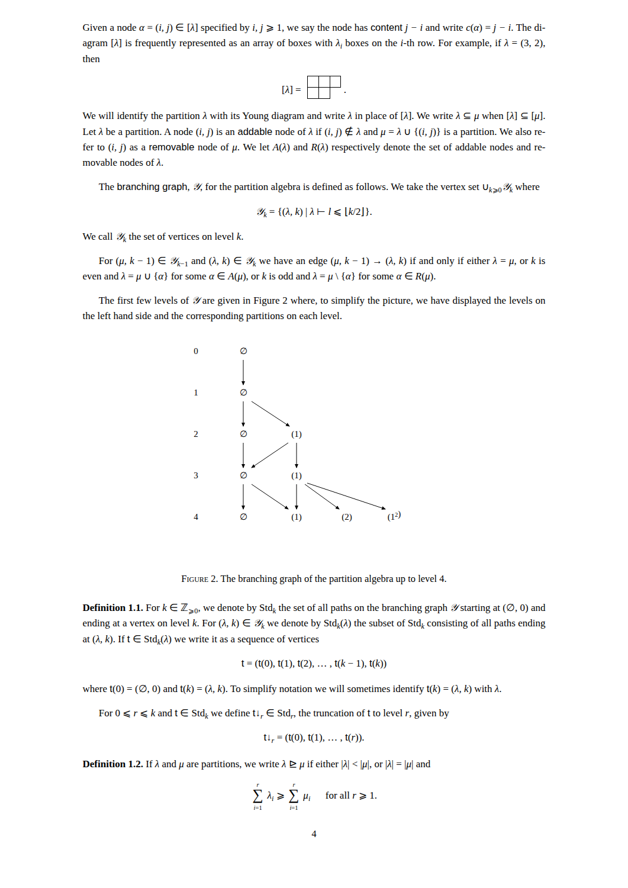Given a node α = (i, j) ∈ [λ] specified by i, j ⩾ 1, we say the node has content j − i and write c(α) = j − i. The diagram [λ] is frequently represented as an array of boxes with λi boxes on the i-th row. For example, if λ = (3, 2), then
[λ] = .
We will identify the partition λ with its Young diagram and write λ in place of [λ]. We write λ ⊆ μ when [λ] ⊆ [μ]. Let λ be a partition. A node (i, j) is an addable node of λ if (i, j) ∉ λ and μ = λ ∪ {(i, j)} is a partition. We also refer to (i, j) as a removable node of μ. We let A(λ) and R(λ) respectively denote the set of addable nodes and removable nodes of λ.
The branching graph, 𝒴, for the partition algebra is defined as follows. We take the vertex set ∪k⩾0𝒴k where
𝒴k = {(λ, k) | λ ⊢ l ⩽ ⌊k/2⌋}.
We call 𝒴k the set of vertices on level k.
For (μ, k − 1) ∈ 𝒴k−1 and (λ, k) ∈ 𝒴k we have an edge (μ, k − 1) → (λ, k) if and only if either λ = μ, or k is even and λ = μ ∪ {α} for some α ∈ A(μ), or k is odd and λ = μ \ {α} for some α ∈ R(μ).
The first few levels of 𝒴 are given in Figure 2 where, to simplify the picture, we have displayed the levels on the left hand side and the corresponding partitions on each level.
0 1 2 3 4 ∅ ∅ ∅ (1) ∅ (1) ∅ (1) (2) (12)
Figure 2. The branching graph of the partition algebra up to level 4.
Definition 1.1. For k ∈ ℤ⩾0, we denote by Stdk the set of all paths on the branching graph 𝒴 starting at (∅, 0) and ending at a vertex on level k. For (λ, k) ∈ 𝒴k we denote by Stdk(λ) the subset of Stdk consisting of all paths ending at (λ, k). If t ∈ Stdk(λ) we write it as a sequence of vertices
t = (t(0), t(1), t(2), … , t(k − 1), t(k))
where t(0) = (∅, 0) and t(k) = (λ, k). To simplify notation we will sometimes identify t(k) = (λ, k) with λ.
For 0 ⩽ r ⩽ k and t ∈ Stdk we define t↓r ∈ Stdr, the truncation of t to level r, given by
t↓r = (t(0), t(1), … , t(r)).
Definition 1.2. If λ and μ are partitions, we write λ ⊵ μ if either |λ| < |μ|, or |λ| = |μ| and
r ∑ i=1 λi ⩾ r ∑ i=1 μi for all r ⩾ 1.
4